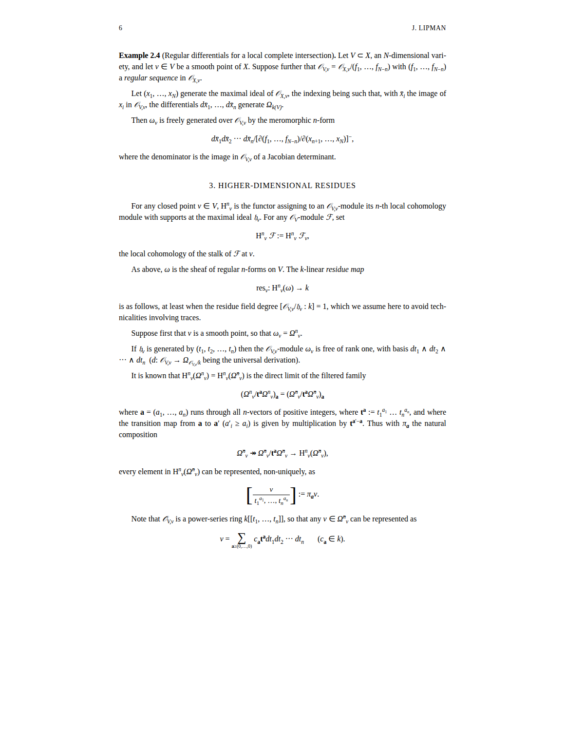6 J. Lipman
Example 2.4 (Regular differentials for a local complete intersection). Let V ⊂ X, an N-dimensional variety, and let v ∈ V be a smooth point of X. Suppose further that 𝒪V,v = 𝒪X,v/(f1, …, fN−n) with (f1, …, fN−n) a regular sequence in 𝒪X,v.
Let (x1, …, xN) generate the maximal ideal of 𝒪X,v, the indexing being such that, with x̄i the image of xi in 𝒪V,v, the differentials dx̄1, …, dx̄n generate Ωk(V).
Then ωv is freely generated over 𝒪V,v by the meromorphic n-form
dx̄1dx̄2 ··· dx̄n/[∂(f1, …, fN−n)/∂(xn+1, …, xN)]−,
where the denominator is the image in 𝒪V,v of a Jacobian determinant.
3. Higher-dimensional residues
For any closed point v ∈ V, Hnv is the functor assigning to an 𝒪V,v-module its n-th local cohomology module with supports at the maximal ideal 𝔥v. For any 𝒪V-module ℱ, set
Hnv ℱ := Hnv ℱv,
the local cohomology of the stalk of ℱ at v.
As above, ω is the sheaf of regular n-forms on V. The k-linear residue map
resv: Hnv(ω) → k
is as follows, at least when the residue field degree [𝒪V,v/𝔥v : k] = 1, which we assume here to avoid technicalities involving traces.
Suppose first that v is a smooth point, so that ωv = Ωnv.
If 𝔥v is generated by (t1, t2, …, tn) then the 𝒪V,v-module ωv is free of rank one, with basis dt1 ∧ dt2 ∧ ··· ∧ dtn (d: 𝒪V,v → Ω𝒪V,v/k being the universal derivation).
It is known that Hnv(Ωnv) = Hnv(Ω̂nv) is the direct limit of the filtered family
(Ωnv/taΩnv)a = (Ω̂nv/taΩ̂nv)a
where a = (a1, …, an) runs through all n-vectors of positive integers, where ta := t1a1 … tnan, and where the transition map from a to a′ (a′i ≥ ai) is given by multiplication by ta′−a. Thus with πa the natural composition
Ω̂nv ↠ Ω̂nv/taΩ̂nv → Hnv(Ω̂nv),
every element in Hnv(Ω̂nv) can be represented, non-uniquely, as
[νt1a1, …, tnan] := πa ν.
Note that 𝒪̂V,v is a power-series ring k[[t1, …, tn]], so that any ν ∈ Ω̂nv can be represented as
ν = ∑a≥(0,…,0) catadt1dt2 ··· dtn (ca ∈ k).